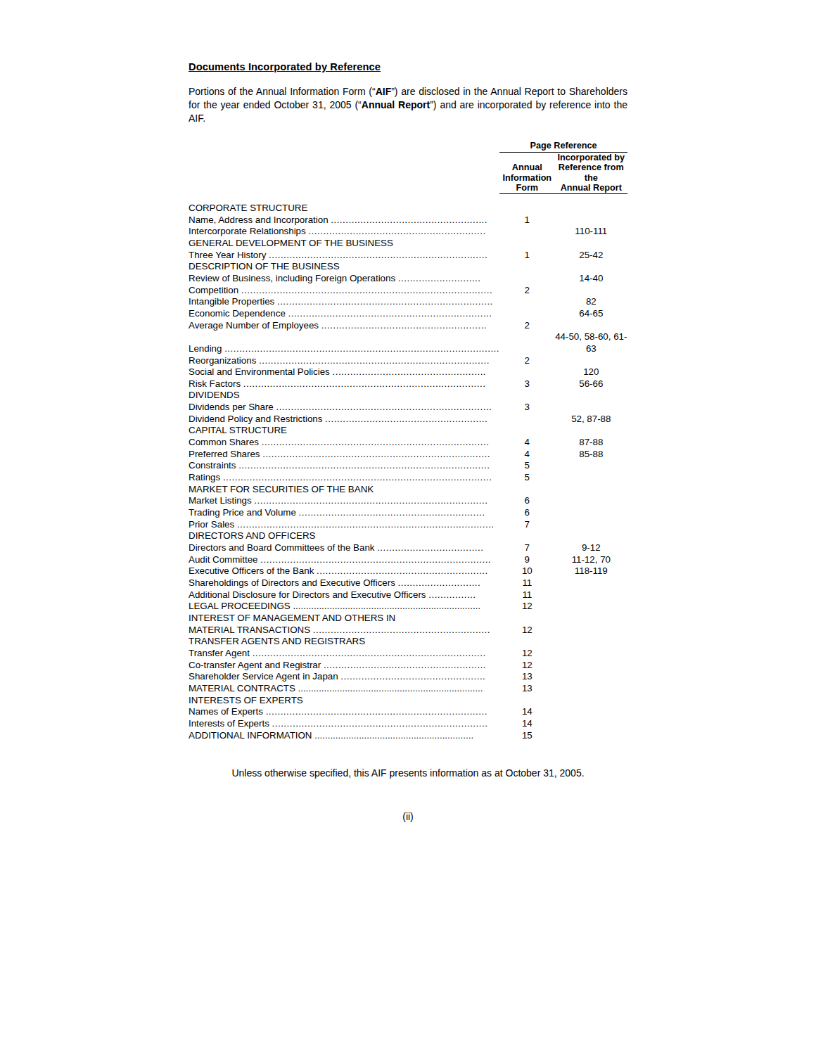Documents Incorporated by Reference
Portions of the Annual Information Form (“AIF”) are disclosed in the Annual Report to Shareholders for the year ended October 31, 2005 (“Annual Report”) and are incorporated by reference into the AIF.
| | Page Reference |
| | Annual Information Form | Incorporated by Reference from the Annual Report |
| CORPORATE STRUCTURE | | |
| Name, Address and Incorporation ..................................................... | 1 | |
| Intercorporate Relationships ............................................................ | | 110-111 |
| GENERAL DEVELOPMENT OF THE BUSINESS | | |
| Three Year History .......................................................................... | 1 | 25-42 |
| DESCRIPTION OF THE BUSINESS | | |
| Review of Business, including Foreign Operations ............................ | | 14-40 |
| Competition ..................................................................................... | 2 | |
| Intangible Properties ......................................................................... | | 82 |
| Economic Dependence ..................................................................... | | 64-65 |
| Average Number of Employees ........................................................ | 2 | |
| Lending ............................................................................................. | | 44-50, 58-60, 61-63 |
| Reorganizations .............................................................................. | 2 | |
| Social and Environmental Policies .................................................... | | 120 |
| Risk Factors .................................................................................. | 3 | 56-66 |
| DIVIDENDS | | |
| Dividends per Share ......................................................................... | 3 | |
| Dividend Policy and Restrictions ....................................................... | | 52, 87-88 |
| CAPITAL STRUCTURE | | |
| Common Shares ............................................................................. | 4 | 87-88 |
| Preferred Shares ............................................................................. | 4 | 85-88 |
| Constraints ..................................................................................... | 5 | |
| Ratings ........................................................................................... | 5 | |
| MARKET FOR SECURITIES OF THE BANK | | |
| Market Listings ............................................................................... | 6 | |
| Trading Price and Volume ............................................................... | 6 | |
| Prior Sales ....................................................................................... | 7 | |
| DIRECTORS AND OFFICERS | | |
| Directors and Board Committees of the Bank .................................... | 7 | 9-12 |
| Audit Committee .............................................................................. | 9 | 11-12, 70 |
| Executive Officers of the Bank .......................................................... | 10 | 118-119 |
| Shareholdings of Directors and Executive Officers ............................ | 11 | |
| Additional Disclosure for Directors and Executive Officers ................ | 11 | |
| LEGAL PROCEEDINGS ........................................................................ | 12 | |
| INTEREST OF MANAGEMENT AND OTHERS IN | | |
| MATERIAL TRANSACTIONS ............................................................ | 12 | |
| TRANSFER AGENTS AND REGISTRARS | | |
| Transfer Agent ............................................................................... | 12 | |
| Co-transfer Agent and Registrar ....................................................... | 12 | |
| Shareholder Service Agent in Japan ................................................. | 13 | |
| MATERIAL CONTRACTS ....................................................................... | 13 | |
| INTERESTS OF EXPERTS | | |
| Names of Experts ........................................................................... | 14 | |
| Interests of Experts ......................................................................... | 14 | |
| ADDITIONAL INFORMATION ............................................................. | 15 | |
Unless otherwise specified, this AIF presents information as at October 31, 2005.
(ii)